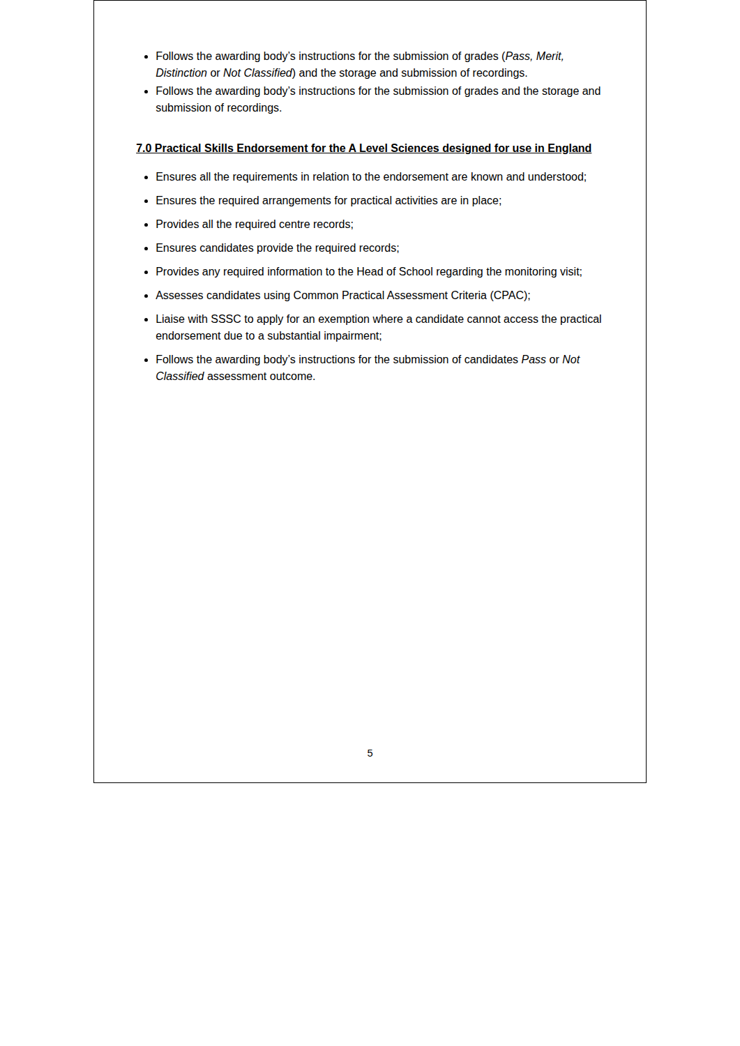Follows the awarding body’s instructions for the submission of grades (Pass, Merit, Distinction or Not Classified) and the storage and submission of recordings.
Follows the awarding body’s instructions for the submission of grades and the storage and submission of recordings.
7.0 Practical Skills Endorsement for the A Level Sciences designed for use in England
Ensures all the requirements in relation to the endorsement are known and understood;
Ensures the required arrangements for practical activities are in place;
Provides all the required centre records;
Ensures candidates provide the required records;
Provides any required information to the Head of School regarding the monitoring visit;
Assesses candidates using Common Practical Assessment Criteria (CPAC);
Liaise with SSSC to apply for an exemption where a candidate cannot access the practical endorsement due to a substantial impairment;
Follows the awarding body’s instructions for the submission of candidates Pass or Not Classified assessment outcome.
5